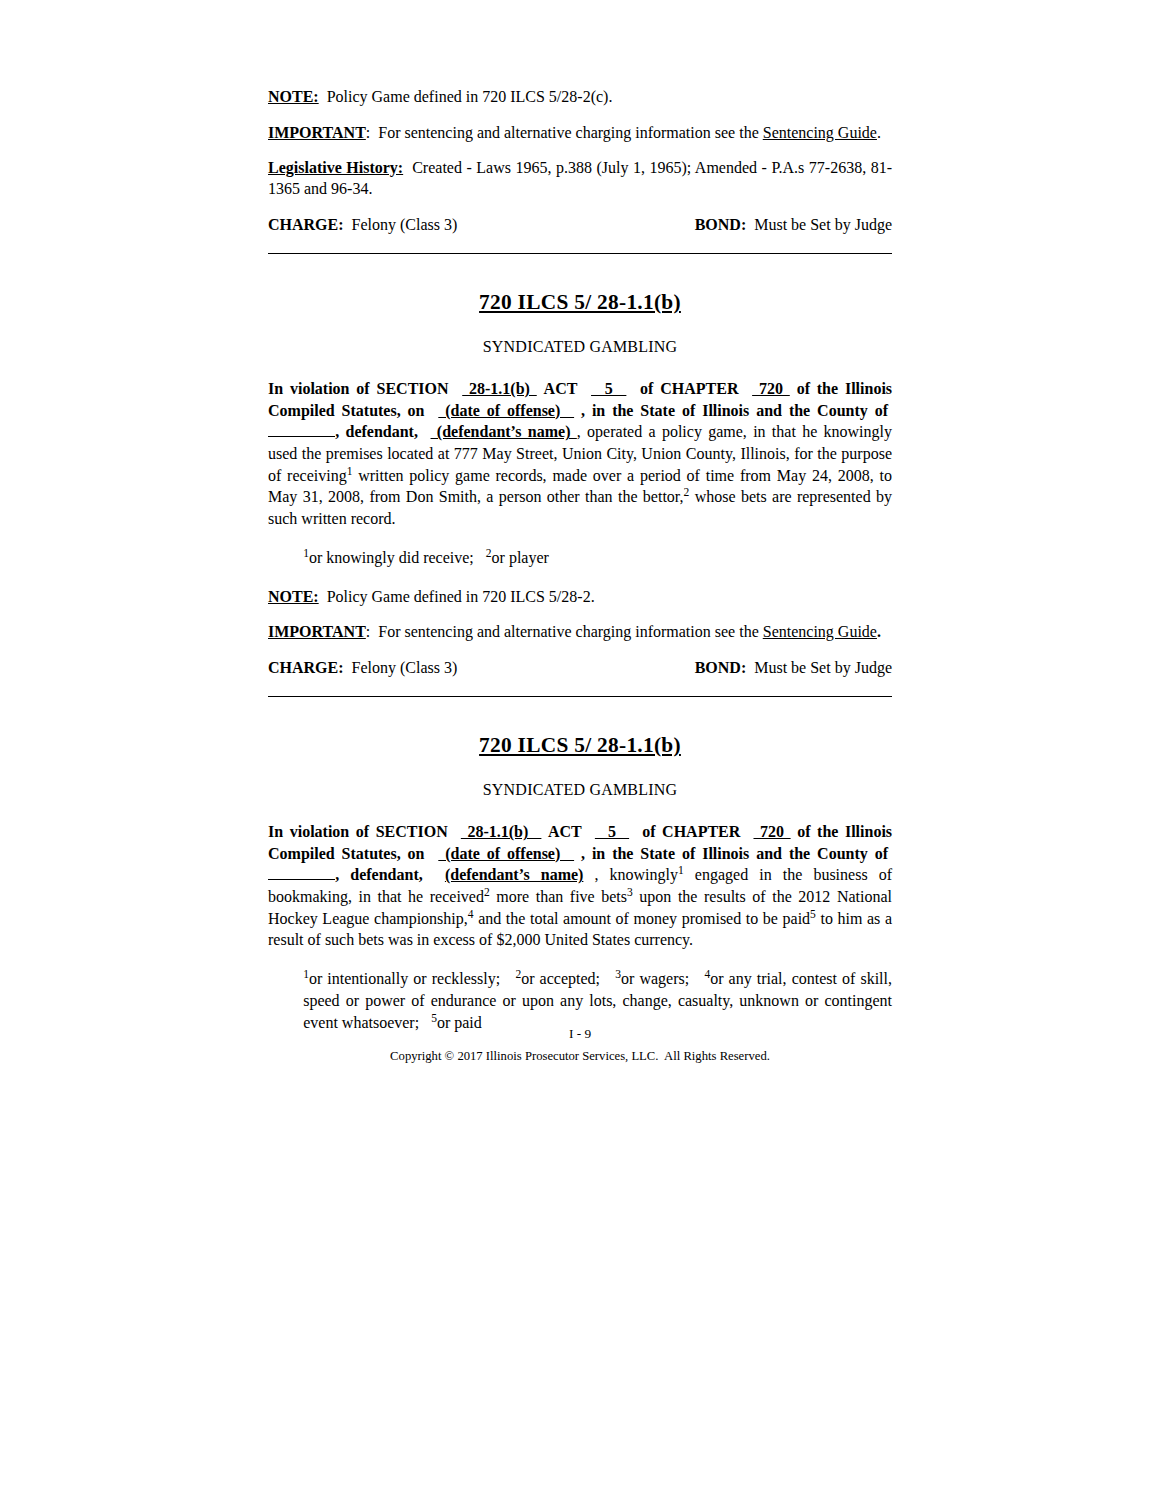NOTE: Policy Game defined in 720 ILCS 5/28-2(c).
IMPORTANT: For sentencing and alternative charging information see the Sentencing Guide.
Legislative History: Created - Laws 1965, p.388 (July 1, 1965); Amended - P.A.s 77-2638, 81-1365 and 96-34.
CHARGE: Felony (Class 3) BOND: Must be Set by Judge
720 ILCS 5/ 28-1.1(b)
SYNDICATED GAMBLING
In violation of SECTION 28-1.1(b) ACT 5 of CHAPTER 720 of the Illinois Compiled Statutes, on (date of offense) , in the State of Illinois and the County of , defendant, (defendant’s name) , operated a policy game, in that he knowingly used the premises located at 777 May Street, Union City, Union County, Illinois, for the purpose of receiving1 written policy game records, made over a period of time from May 24, 2008, to May 31, 2008, from Don Smith, a person other than the bettor,2 whose bets are represented by such written record.
1or knowingly did receive; 2or player
NOTE: Policy Game defined in 720 ILCS 5/28-2.
IMPORTANT: For sentencing and alternative charging information see the Sentencing Guide.
CHARGE: Felony (Class 3) BOND: Must be Set by Judge
720 ILCS 5/ 28-1.1(b)
SYNDICATED GAMBLING
In violation of SECTION 28-1.1(b) ACT 5 of CHAPTER 720 of the Illinois Compiled Statutes, on (date of offense) , in the State of Illinois and the County of , defendant, (defendant’s name) , knowingly1 engaged in the business of bookmaking, in that he received2 more than five bets3 upon the results of the 2012 National Hockey League championship,4 and the total amount of money promised to be paid5 to him as a result of such bets was in excess of $2,000 United States currency.
1or intentionally or recklessly; 2or accepted; 3or wagers; 4or any trial, contest of skill, speed or power of endurance or upon any lots, change, casualty, unknown or contingent event whatsoever; 5or paid
I - 9
Copyright © 2017 Illinois Prosecutor Services, LLC. All Rights Reserved.